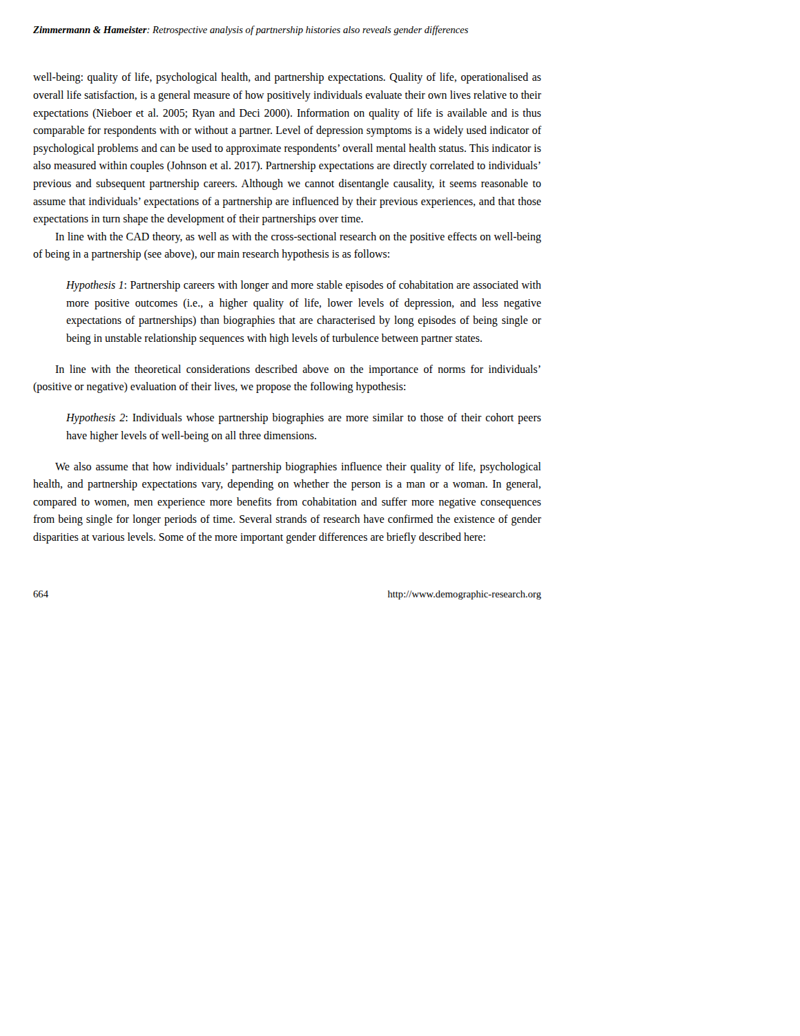Zimmermann & Hameister: Retrospective analysis of partnership histories also reveals gender differences
well-being: quality of life, psychological health, and partnership expectations. Quality of life, operationalised as overall life satisfaction, is a general measure of how positively individuals evaluate their own lives relative to their expectations (Nieboer et al. 2005; Ryan and Deci 2000). Information on quality of life is available and is thus comparable for respondents with or without a partner. Level of depression symptoms is a widely used indicator of psychological problems and can be used to approximate respondents’ overall mental health status. This indicator is also measured within couples (Johnson et al. 2017). Partnership expectations are directly correlated to individuals’ previous and subsequent partnership careers. Although we cannot disentangle causality, it seems reasonable to assume that individuals’ expectations of a partnership are influenced by their previous experiences, and that those expectations in turn shape the development of their partnerships over time.
In line with the CAD theory, as well as with the cross-sectional research on the positive effects on well-being of being in a partnership (see above), our main research hypothesis is as follows:
Hypothesis 1: Partnership careers with longer and more stable episodes of cohabitation are associated with more positive outcomes (i.e., a higher quality of life, lower levels of depression, and less negative expectations of partnerships) than biographies that are characterised by long episodes of being single or being in unstable relationship sequences with high levels of turbulence between partner states.
In line with the theoretical considerations described above on the importance of norms for individuals’ (positive or negative) evaluation of their lives, we propose the following hypothesis:
Hypothesis 2: Individuals whose partnership biographies are more similar to those of their cohort peers have higher levels of well-being on all three dimensions.
We also assume that how individuals’ partnership biographies influence their quality of life, psychological health, and partnership expectations vary, depending on whether the person is a man or a woman. In general, compared to women, men experience more benefits from cohabitation and suffer more negative consequences from being single for longer periods of time. Several strands of research have confirmed the existence of gender disparities at various levels. Some of the more important gender differences are briefly described here:
664 http://www.demographic-research.org